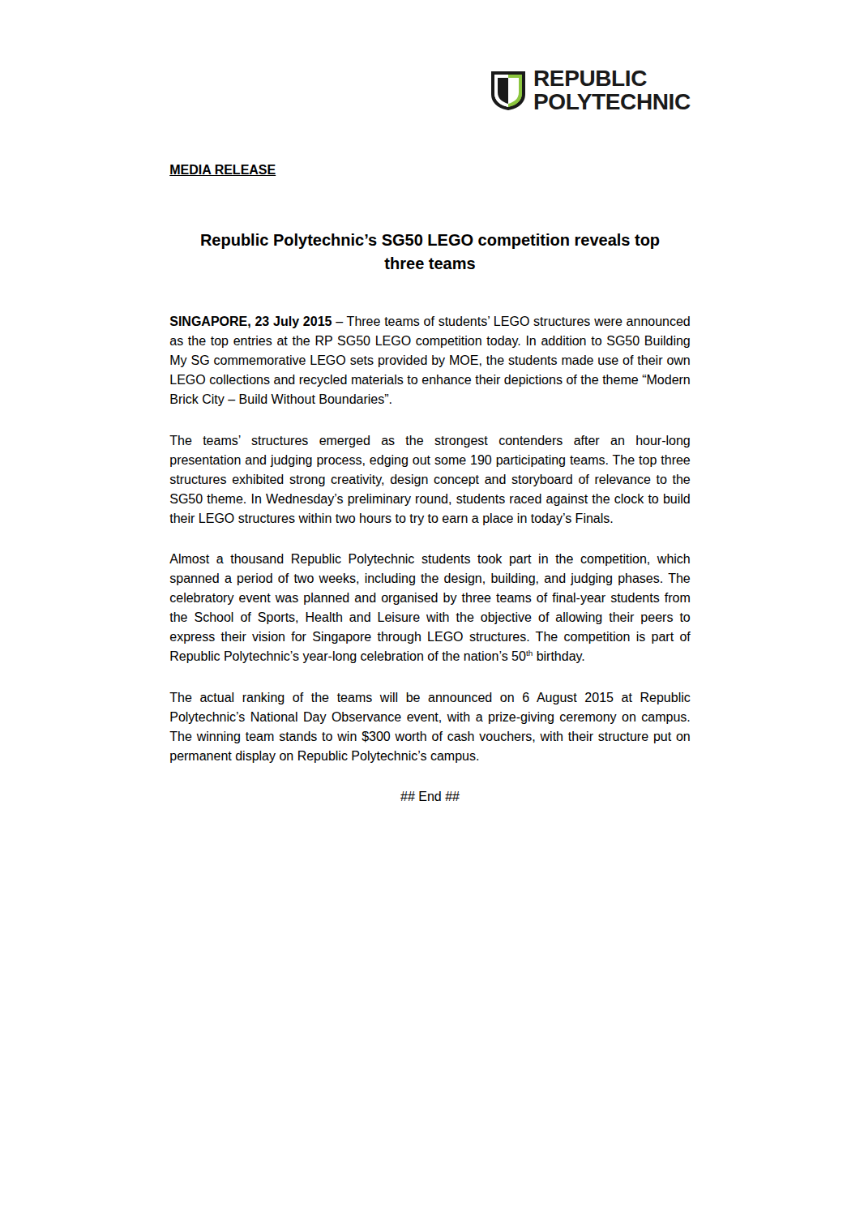REPUBLIC POLYTECHNIC
MEDIA RELEASE
Republic Polytechnic’s SG50 LEGO competition reveals top three teams
SINGAPORE, 23 July 2015 – Three teams of students’ LEGO structures were announced as the top entries at the RP SG50 LEGO competition today. In addition to SG50 Building My SG commemorative LEGO sets provided by MOE, the students made use of their own LEGO collections and recycled materials to enhance their depictions of the theme “Modern Brick City – Build Without Boundaries”.
The teams’ structures emerged as the strongest contenders after an hour-long presentation and judging process, edging out some 190 participating teams. The top three structures exhibited strong creativity, design concept and storyboard of relevance to the SG50 theme. In Wednesday’s preliminary round, students raced against the clock to build their LEGO structures within two hours to try to earn a place in today’s Finals.
Almost a thousand Republic Polytechnic students took part in the competition, which spanned a period of two weeks, including the design, building, and judging phases. The celebratory event was planned and organised by three teams of final-year students from the School of Sports, Health and Leisure with the objective of allowing their peers to express their vision for Singapore through LEGO structures. The competition is part of Republic Polytechnic’s year-long celebration of the nation’s 50th birthday.
The actual ranking of the teams will be announced on 6 August 2015 at Republic Polytechnic’s National Day Observance event, with a prize-giving ceremony on campus. The winning team stands to win $300 worth of cash vouchers, with their structure put on permanent display on Republic Polytechnic’s campus.
## End ##